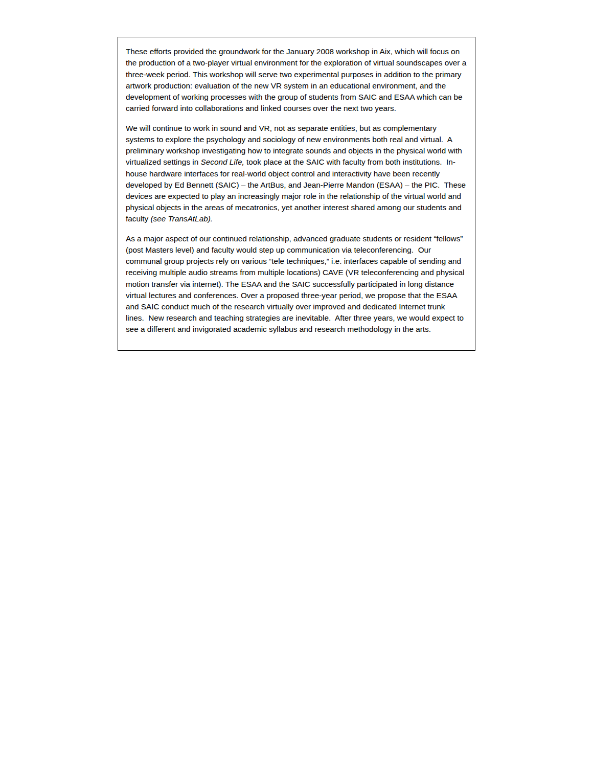These efforts provided the groundwork for the January 2008 workshop in Aix, which will focus on the production of a two-player virtual environment for the exploration of virtual soundscapes over a three-week period. This workshop will serve two experimental purposes in addition to the primary artwork production: evaluation of the new VR system in an educational environment, and the development of working processes with the group of students from SAIC and ESAA which can be carried forward into collaborations and linked courses over the next two years.
We will continue to work in sound and VR, not as separate entities, but as complementary systems to explore the psychology and sociology of new environments both real and virtual. A preliminary workshop investigating how to integrate sounds and objects in the physical world with virtualized settings in Second Life, took place at the SAIC with faculty from both institutions. In-house hardware interfaces for real-world object control and interactivity have been recently developed by Ed Bennett (SAIC) – the ArtBus, and Jean-Pierre Mandon (ESAA) – the PIC. These devices are expected to play an increasingly major role in the relationship of the virtual world and physical objects in the areas of mecatronics, yet another interest shared among our students and faculty (see TransAtLab).
As a major aspect of our continued relationship, advanced graduate students or resident “fellows” (post Masters level) and faculty would step up communication via teleconferencing. Our communal group projects rely on various “tele techniques,” i.e. interfaces capable of sending and receiving multiple audio streams from multiple locations) CAVE (VR teleconferencing and physical motion transfer via internet). The ESAA and the SAIC successfully participated in long distance virtual lectures and conferences. Over a proposed three-year period, we propose that the ESAA and SAIC conduct much of the research virtually over improved and dedicated Internet trunk lines. New research and teaching strategies are inevitable. After three years, we would expect to see a different and invigorated academic syllabus and research methodology in the arts.